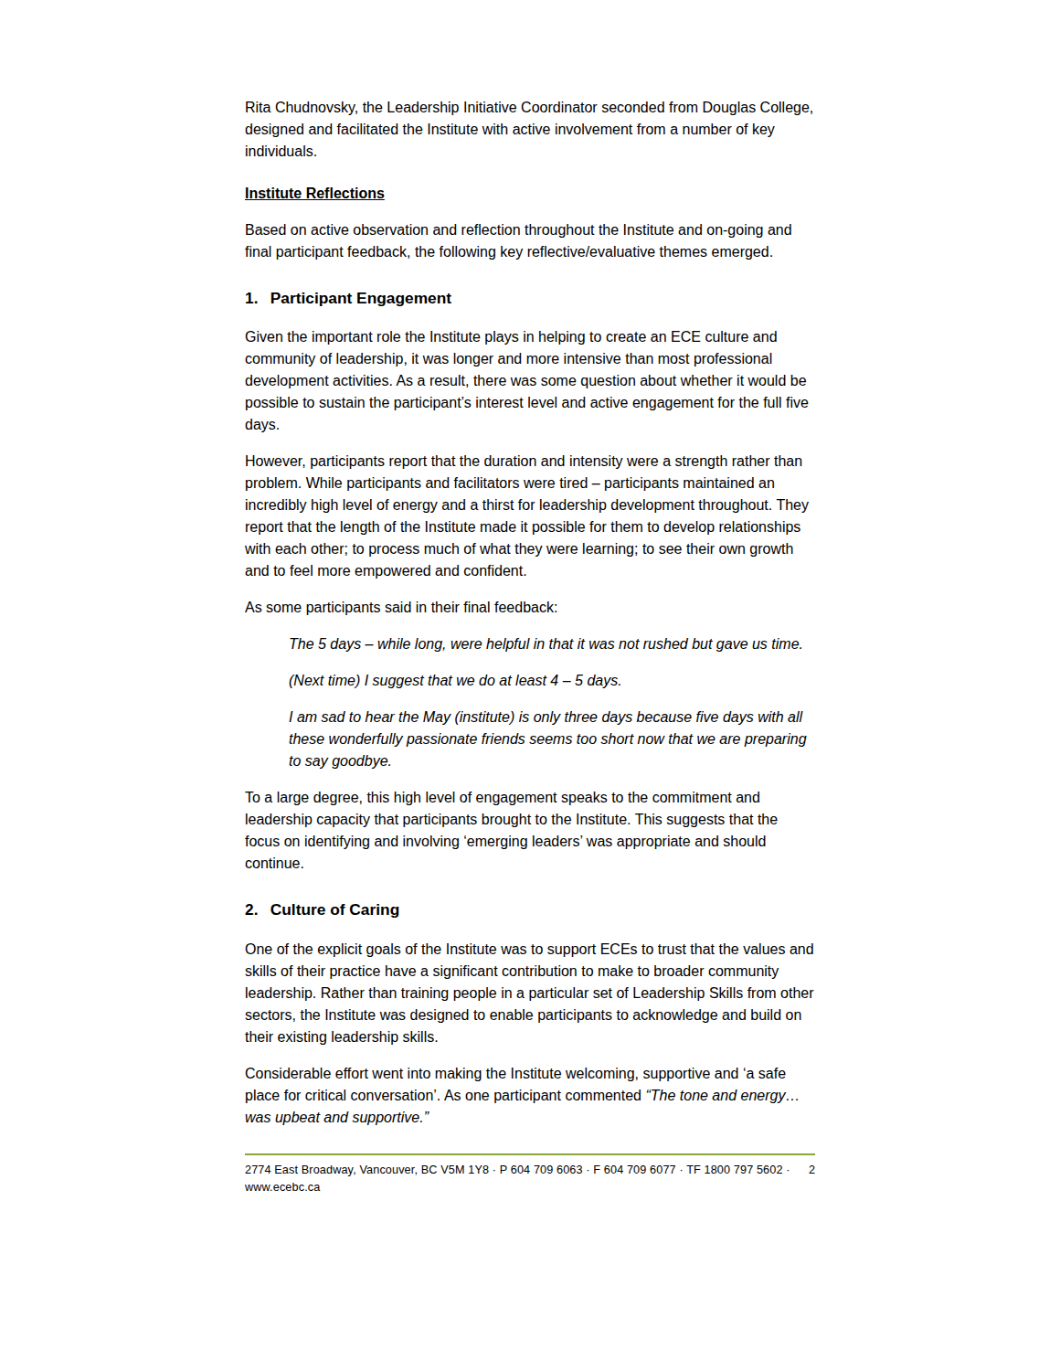Rita Chudnovsky, the Leadership Initiative Coordinator seconded from Douglas College, designed and facilitated the Institute with active involvement from a number of key individuals.
Institute Reflections
Based on active observation and reflection throughout the Institute and on-going and final participant feedback, the following key reflective/evaluative themes emerged.
1. Participant Engagement
Given the important role the Institute plays in helping to create an ECE culture and community of leadership, it was longer and more intensive than most professional development activities. As a result, there was some question about whether it would be possible to sustain the participant’s interest level and active engagement for the full five days.
However, participants report that the duration and intensity were a strength rather than problem. While participants and facilitators were tired – participants maintained an incredibly high level of energy and a thirst for leadership development throughout. They report that the length of the Institute made it possible for them to develop relationships with each other; to process much of what they were learning; to see their own growth and to feel more empowered and confident.
As some participants said in their final feedback:
The 5 days – while long, were helpful in that it was not rushed but gave us time.
(Next time) I suggest that we do at least 4 – 5 days.
I am sad to hear the May (institute) is only three days because five days with all these wonderfully passionate friends seems too short now that we are preparing to say goodbye.
To a large degree, this high level of engagement speaks to the commitment and leadership capacity that participants brought to the Institute. This suggests that the focus on identifying and involving ‘emerging leaders’ was appropriate and should continue.
2. Culture of Caring
One of the explicit goals of the Institute was to support ECEs to trust that the values and skills of their practice have a significant contribution to make to broader community leadership. Rather than training people in a particular set of Leadership Skills from other sectors, the Institute was designed to enable participants to acknowledge and build on their existing leadership skills.
Considerable effort went into making the Institute welcoming, supportive and ‘a safe place for critical conversation’. As one participant commented “The tone and energy… was upbeat and supportive.”
2774 East Broadway, Vancouver, BC V5M 1Y8 · P 604 709 6063 · F 604 709 6077 · TF 1800 797 5602 · www.ecebc.ca 2